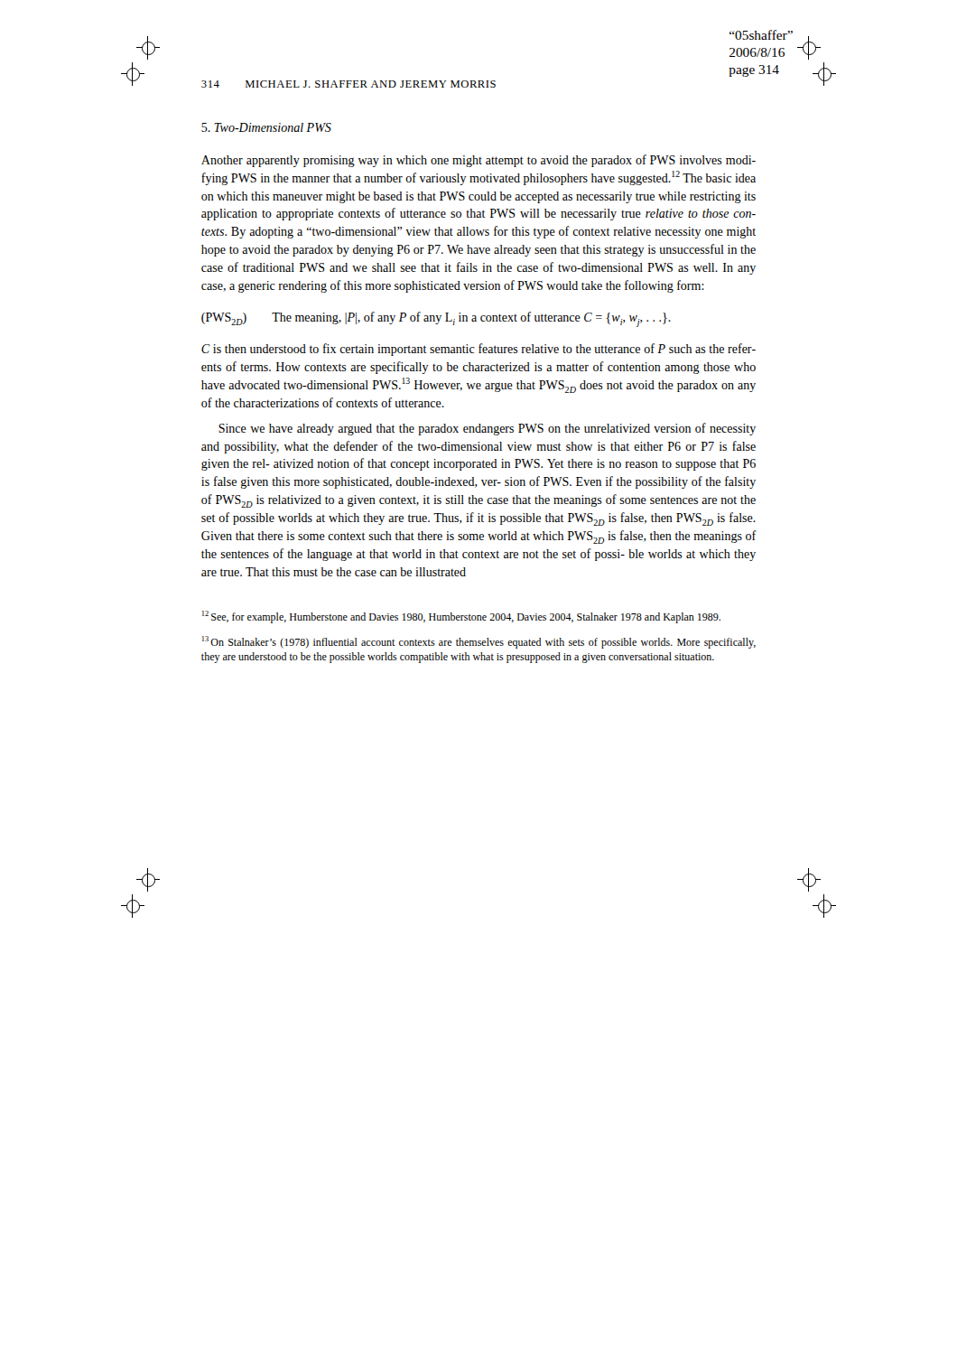“05shaffer”
2006/8/16
page 314
314 MICHAEL J. SHAFFER AND JEREMY MORRIS
5. Two-Dimensional PWS
Another apparently promising way in which one might attempt to avoid the paradox of PWS involves modifying PWS in the manner that a number of variously motivated philosophers have suggested.12 The basic idea on which this maneuver might be based is that PWS could be accepted as necessarily true while restricting its application to appropriate contexts of utterance so that PWS will be necessarily true relative to those contexts. By adopting a “two-dimensional” view that allows for this type of context relative necessity one might hope to avoid the paradox by denying P6 or P7. We have already seen that this strategy is unsuccessful in the case of traditional PWS and we shall see that it fails in the case of two-dimensional PWS as well. In any case, a generic rendering of this more sophisticated version of PWS would take the following form:
| (PWS 2 D ) | The meaning, / P /, of any P of any L i in a context of utterance C = { w i , w j , . . .}. |
C is then understood to fix certain important semantic features relative to the utterance of P such as the referents of terms. How contexts are specifically to be characterized is a matter of contention among those who have advocated two-dimensional PWS.13 However, we argue that PWS2D does not avoid the paradox on any of the characterizations of contexts of utterance.
Since we have already argued that the paradox endangers PWS on the unrelativized version of necessity and possibility, what the defender of the two-dimensional view must show is that either P6 or P7 is false given the rel- ativized notion of that concept incorporated in PWS. Yet there is no reason to suppose that P6 is false given this more sophisticated, double-indexed, ver- sion of PWS. Even if the possibility of the falsity of PWS2D is relativized to a given context, it is still the case that the meanings of some sentences are not the set of possible worlds at which they are true. Thus, if it is possible that PWS2D is false, then PWS2D is false. Given that there is some context such that there is some world at which PWS2D is false, then the meanings of the sentences of the language at that world in that context are not the set of possi- ble worlds at which they are true. That this must be the case can be illustrated
12 See, for example, Humberstone and Davies 1980, Humberstone 2004, Davies 2004, Stalnaker 1978 and Kaplan 1989.
13 On Stalnaker’s (1978) influential account contexts are themselves equated with sets of possible worlds. More specifically, they are understood to be the possible worlds compatible with what is presupposed in a given conversational situation.